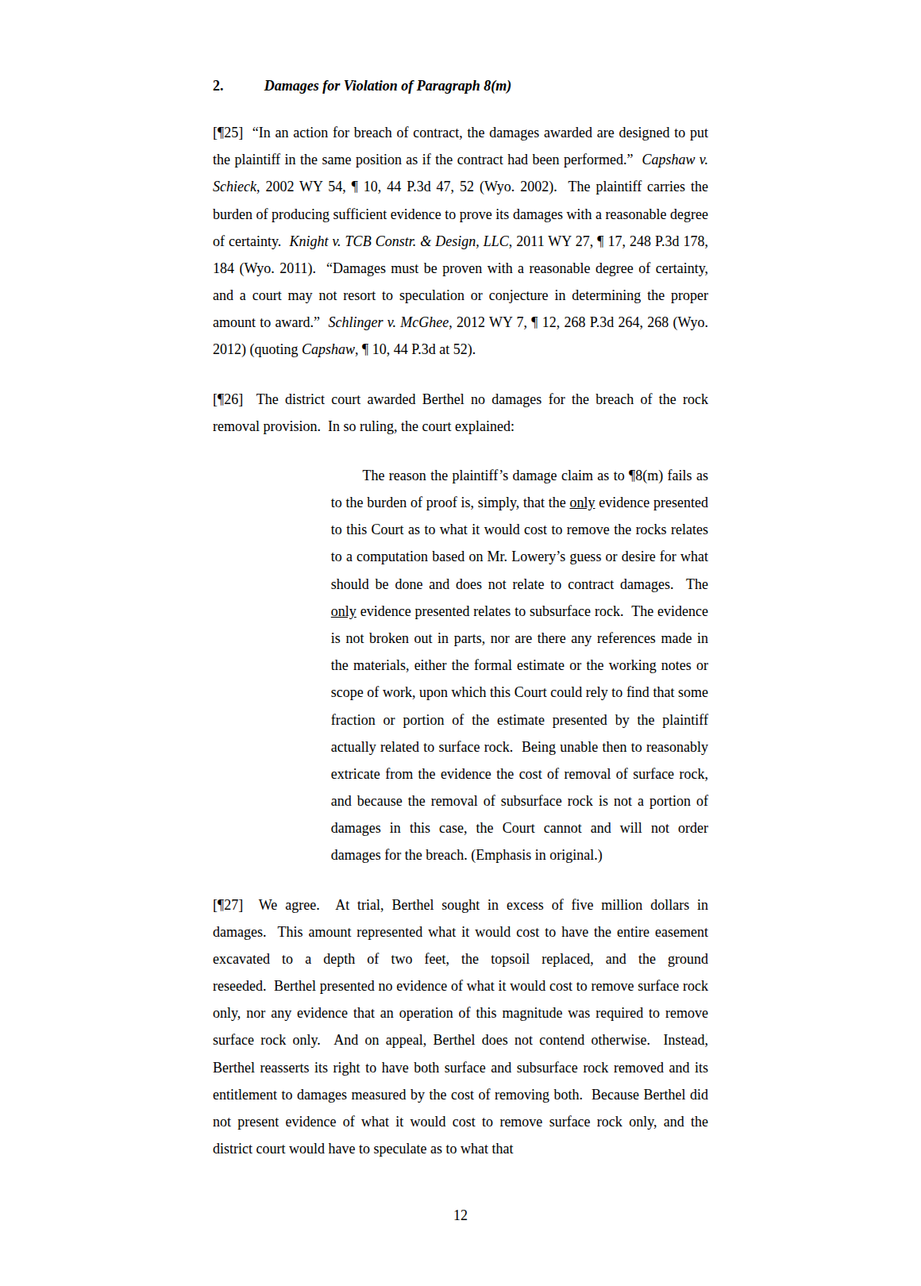2. Damages for Violation of Paragraph 8(m)
[¶25] “In an action for breach of contract, the damages awarded are designed to put the plaintiff in the same position as if the contract had been performed.” Capshaw v. Schieck, 2002 WY 54, ¶ 10, 44 P.3d 47, 52 (Wyo. 2002). The plaintiff carries the burden of producing sufficient evidence to prove its damages with a reasonable degree of certainty. Knight v. TCB Constr. & Design, LLC, 2011 WY 27, ¶ 17, 248 P.3d 178, 184 (Wyo. 2011). “Damages must be proven with a reasonable degree of certainty, and a court may not resort to speculation or conjecture in determining the proper amount to award.” Schlinger v. McGhee, 2012 WY 7, ¶ 12, 268 P.3d 264, 268 (Wyo. 2012) (quoting Capshaw, ¶ 10, 44 P.3d at 52).
[¶26] The district court awarded Berthel no damages for the breach of the rock removal provision. In so ruling, the court explained:
The reason the plaintiff’s damage claim as to ¶8(m) fails as to the burden of proof is, simply, that the only evidence presented to this Court as to what it would cost to remove the rocks relates to a computation based on Mr. Lowery’s guess or desire for what should be done and does not relate to contract damages. The only evidence presented relates to subsurface rock. The evidence is not broken out in parts, nor are there any references made in the materials, either the formal estimate or the working notes or scope of work, upon which this Court could rely to find that some fraction or portion of the estimate presented by the plaintiff actually related to surface rock. Being unable then to reasonably extricate from the evidence the cost of removal of surface rock, and because the removal of subsurface rock is not a portion of damages in this case, the Court cannot and will not order damages for the breach. (Emphasis in original.)
[¶27] We agree. At trial, Berthel sought in excess of five million dollars in damages. This amount represented what it would cost to have the entire easement excavated to a depth of two feet, the topsoil replaced, and the ground reseeded. Berthel presented no evidence of what it would cost to remove surface rock only, nor any evidence that an operation of this magnitude was required to remove surface rock only. And on appeal, Berthel does not contend otherwise. Instead, Berthel reasserts its right to have both surface and subsurface rock removed and its entitlement to damages measured by the cost of removing both. Because Berthel did not present evidence of what it would cost to remove surface rock only, and the district court would have to speculate as to what that
12